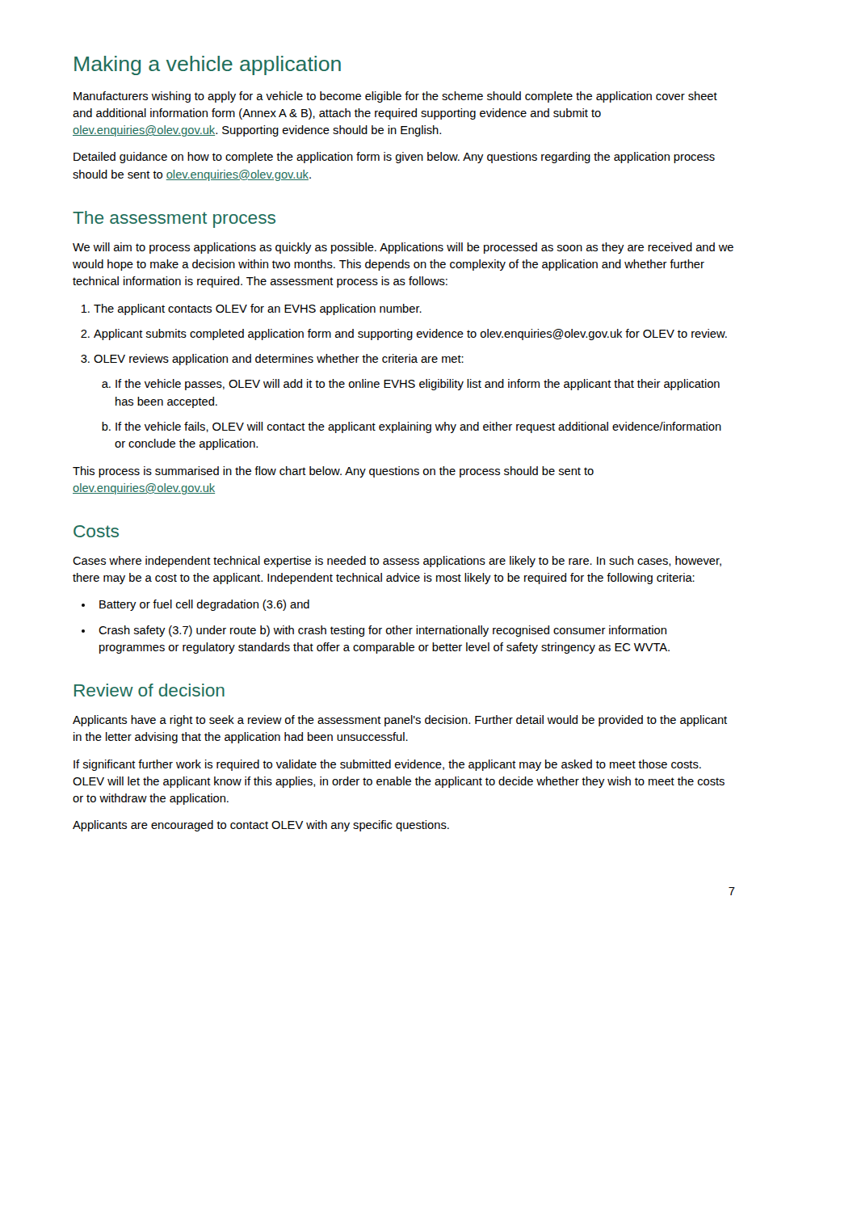Making a vehicle application
Manufacturers wishing to apply for a vehicle to become eligible for the scheme should complete the application cover sheet and additional information form (Annex A & B), attach the required supporting evidence and submit to olev.enquiries@olev.gov.uk. Supporting evidence should be in English.
Detailed guidance on how to complete the application form is given below. Any questions regarding the application process should be sent to olev.enquiries@olev.gov.uk.
The assessment process
We will aim to process applications as quickly as possible. Applications will be processed as soon as they are received and we would hope to make a decision within two months. This depends on the complexity of the application and whether further technical information is required. The assessment process is as follows:
The applicant contacts OLEV for an EVHS application number.
Applicant submits completed application form and supporting evidence to olev.enquiries@olev.gov.uk for OLEV to review.
OLEV reviews application and determines whether the criteria are met:
If the vehicle passes, OLEV will add it to the online EVHS eligibility list and inform the applicant that their application has been accepted.
If the vehicle fails, OLEV will contact the applicant explaining why and either request additional evidence/information or conclude the application.
This process is summarised in the flow chart below. Any questions on the process should be sent to olev.enquiries@olev.gov.uk
Costs
Cases where independent technical expertise is needed to assess applications are likely to be rare. In such cases, however, there may be a cost to the applicant. Independent technical advice is most likely to be required for the following criteria:
Battery or fuel cell degradation (3.6) and
Crash safety (3.7) under route b) with crash testing for other internationally recognised consumer information programmes or regulatory standards that offer a comparable or better level of safety stringency as EC WVTA.
Review of decision
Applicants have a right to seek a review of the assessment panel's decision. Further detail would be provided to the applicant in the letter advising that the application had been unsuccessful.
If significant further work is required to validate the submitted evidence, the applicant may be asked to meet those costs. OLEV will let the applicant know if this applies, in order to enable the applicant to decide whether they wish to meet the costs or to withdraw the application.
Applicants are encouraged to contact OLEV with any specific questions.
7